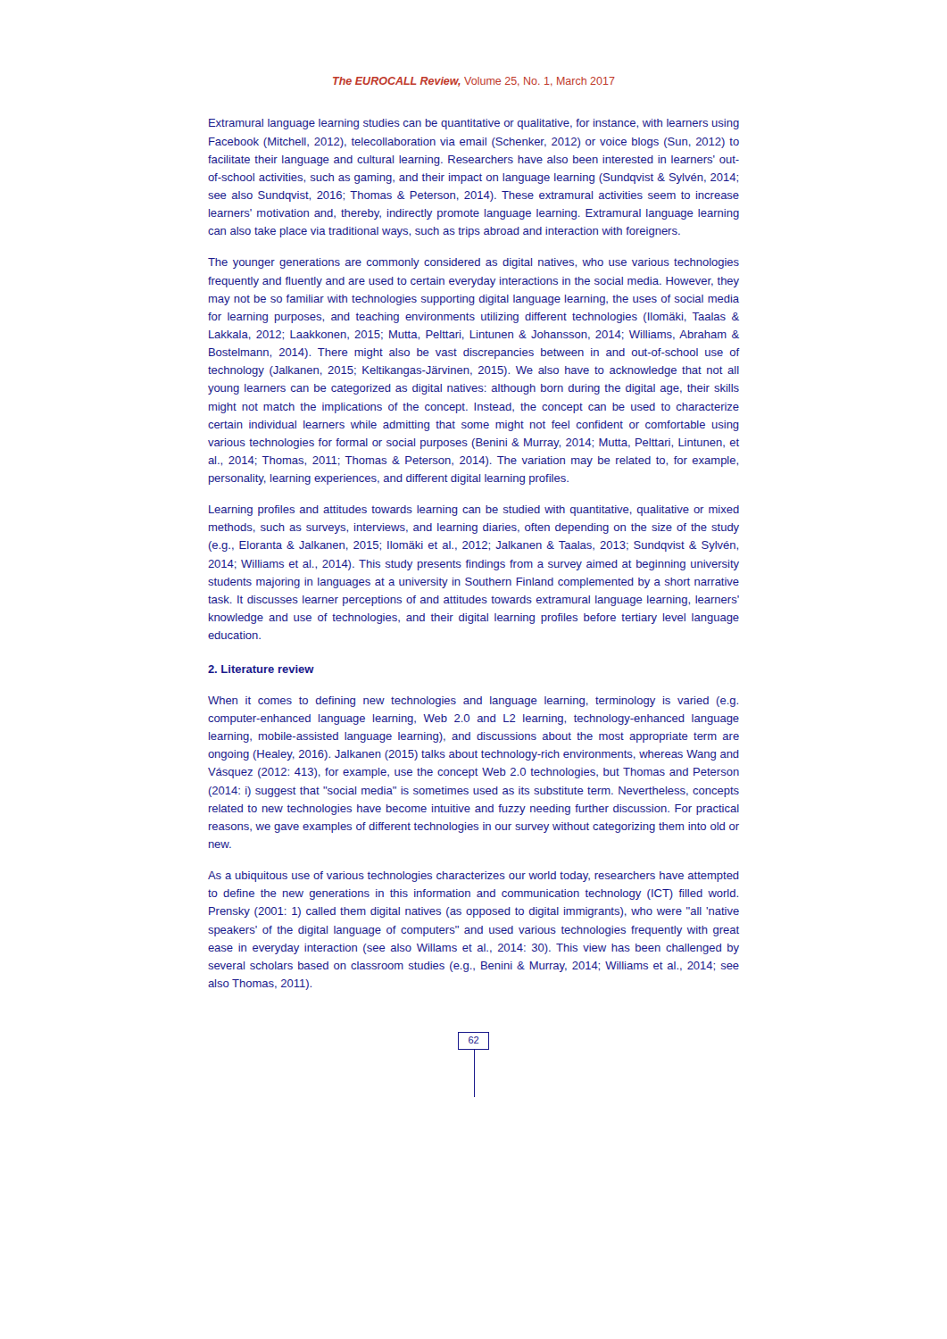The EUROCALL Review, Volume 25, No. 1, March 2017
Extramural language learning studies can be quantitative or qualitative, for instance, with learners using Facebook (Mitchell, 2012), telecollaboration via email (Schenker, 2012) or voice blogs (Sun, 2012) to facilitate their language and cultural learning. Researchers have also been interested in learners' out-of-school activities, such as gaming, and their impact on language learning (Sundqvist & Sylvén, 2014; see also Sundqvist, 2016; Thomas & Peterson, 2014). These extramural activities seem to increase learners' motivation and, thereby, indirectly promote language learning. Extramural language learning can also take place via traditional ways, such as trips abroad and interaction with foreigners.
The younger generations are commonly considered as digital natives, who use various technologies frequently and fluently and are used to certain everyday interactions in the social media. However, they may not be so familiar with technologies supporting digital language learning, the uses of social media for learning purposes, and teaching environments utilizing different technologies (Ilomäki, Taalas & Lakkala, 2012; Laakkonen, 2015; Mutta, Pelttari, Lintunen & Johansson, 2014; Williams, Abraham & Bostelmann, 2014). There might also be vast discrepancies between in and out-of-school use of technology (Jalkanen, 2015; Keltikangas-Järvinen, 2015). We also have to acknowledge that not all young learners can be categorized as digital natives: although born during the digital age, their skills might not match the implications of the concept. Instead, the concept can be used to characterize certain individual learners while admitting that some might not feel confident or comfortable using various technologies for formal or social purposes (Benini & Murray, 2014; Mutta, Pelttari, Lintunen, et al., 2014; Thomas, 2011; Thomas & Peterson, 2014). The variation may be related to, for example, personality, learning experiences, and different digital learning profiles.
Learning profiles and attitudes towards learning can be studied with quantitative, qualitative or mixed methods, such as surveys, interviews, and learning diaries, often depending on the size of the study (e.g., Eloranta & Jalkanen, 2015; Ilomäki et al., 2012; Jalkanen & Taalas, 2013; Sundqvist & Sylvén, 2014; Williams et al., 2014). This study presents findings from a survey aimed at beginning university students majoring in languages at a university in Southern Finland complemented by a short narrative task. It discusses learner perceptions of and attitudes towards extramural language learning, learners' knowledge and use of technologies, and their digital learning profiles before tertiary level language education.
2. Literature review
When it comes to defining new technologies and language learning, terminology is varied (e.g. computer-enhanced language learning, Web 2.0 and L2 learning, technology-enhanced language learning, mobile-assisted language learning), and discussions about the most appropriate term are ongoing (Healey, 2016). Jalkanen (2015) talks about technology-rich environments, whereas Wang and Vásquez (2012: 413), for example, use the concept Web 2.0 technologies, but Thomas and Peterson (2014: i) suggest that "social media" is sometimes used as its substitute term. Nevertheless, concepts related to new technologies have become intuitive and fuzzy needing further discussion. For practical reasons, we gave examples of different technologies in our survey without categorizing them into old or new.
As a ubiquitous use of various technologies characterizes our world today, researchers have attempted to define the new generations in this information and communication technology (ICT) filled world. Prensky (2001: 1) called them digital natives (as opposed to digital immigrants), who were "all 'native speakers' of the digital language of computers" and used various technologies frequently with great ease in everyday interaction (see also Willams et al., 2014: 30). This view has been challenged by several scholars based on classroom studies (e.g., Benini & Murray, 2014; Williams et al., 2014; see also Thomas, 2011).
62